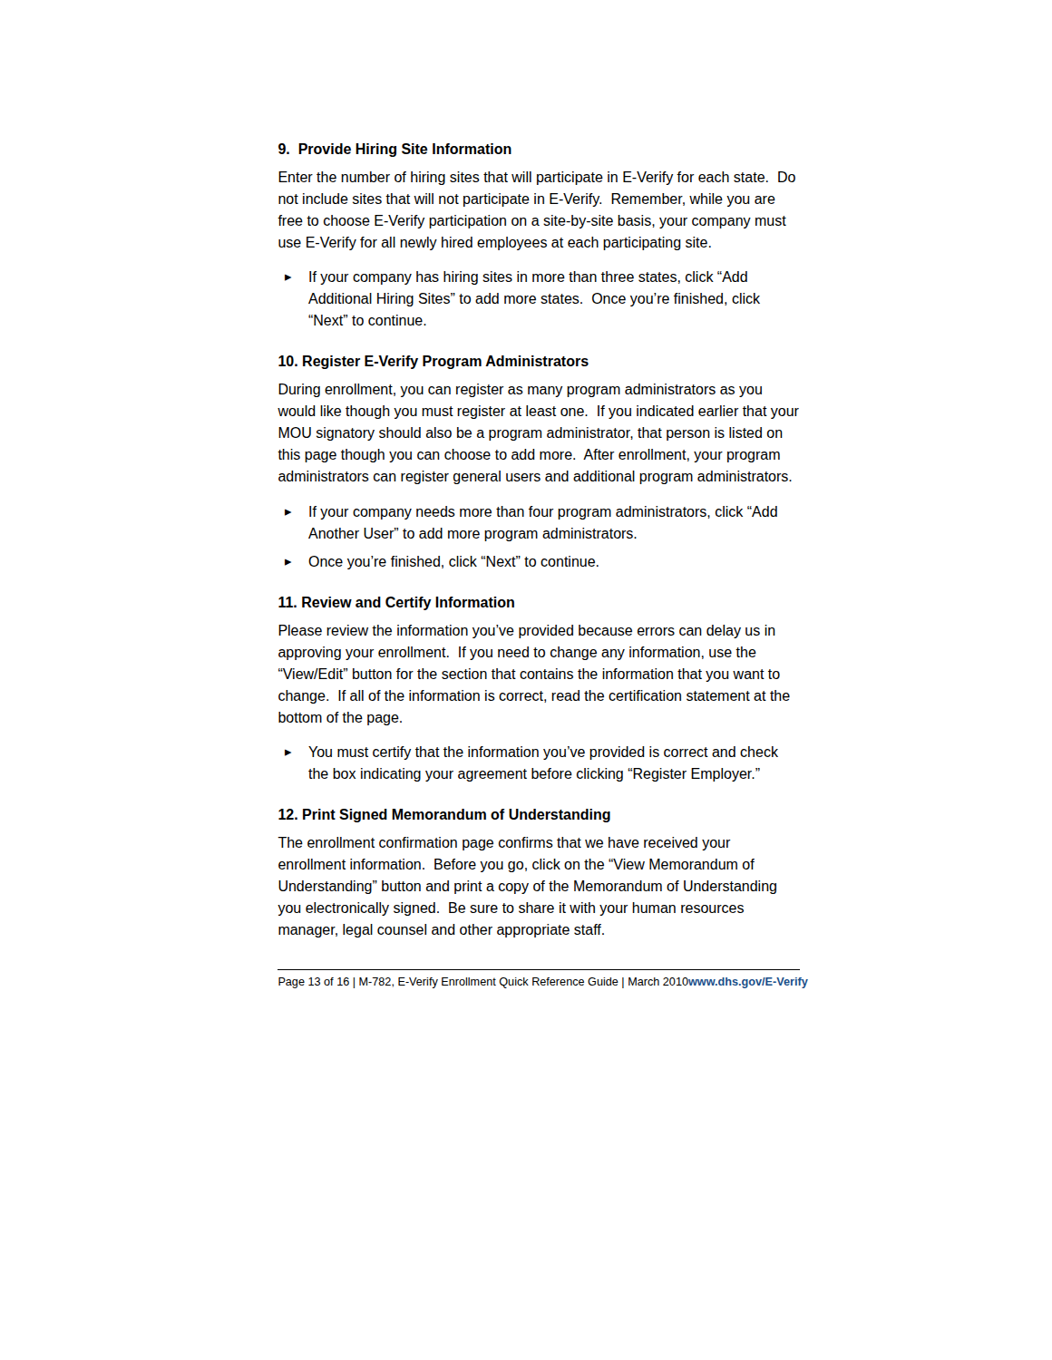9. Provide Hiring Site Information
Enter the number of hiring sites that will participate in E-Verify for each state. Do not include sites that will not participate in E-Verify. Remember, while you are free to choose E-Verify participation on a site-by-site basis, your company must use E-Verify for all newly hired employees at each participating site.
If your company has hiring sites in more than three states, click “Add Additional Hiring Sites” to add more states. Once you’re finished, click “Next” to continue.
10. Register E-Verify Program Administrators
During enrollment, you can register as many program administrators as you would like though you must register at least one. If you indicated earlier that your MOU signatory should also be a program administrator, that person is listed on this page though you can choose to add more. After enrollment, your program administrators can register general users and additional program administrators.
If your company needs more than four program administrators, click “Add Another User” to add more program administrators.
Once you’re finished, click “Next” to continue.
11. Review and Certify Information
Please review the information you’ve provided because errors can delay us in approving your enrollment. If you need to change any information, use the “View/Edit” button for the section that contains the information that you want to change. If all of the information is correct, read the certification statement at the bottom of the page.
You must certify that the information you’ve provided is correct and check the box indicating your agreement before clicking “Register Employer.”
12. Print Signed Memorandum of Understanding
The enrollment confirmation page confirms that we have received your enrollment information. Before you go, click on the “View Memorandum of Understanding” button and print a copy of the Memorandum of Understanding you electronically signed. Be sure to share it with your human resources manager, legal counsel and other appropriate staff.
Page 13 of 16 | M-782, E-Verify Enrollment Quick Reference Guide | March 2010 www.dhs.gov/E-Verify